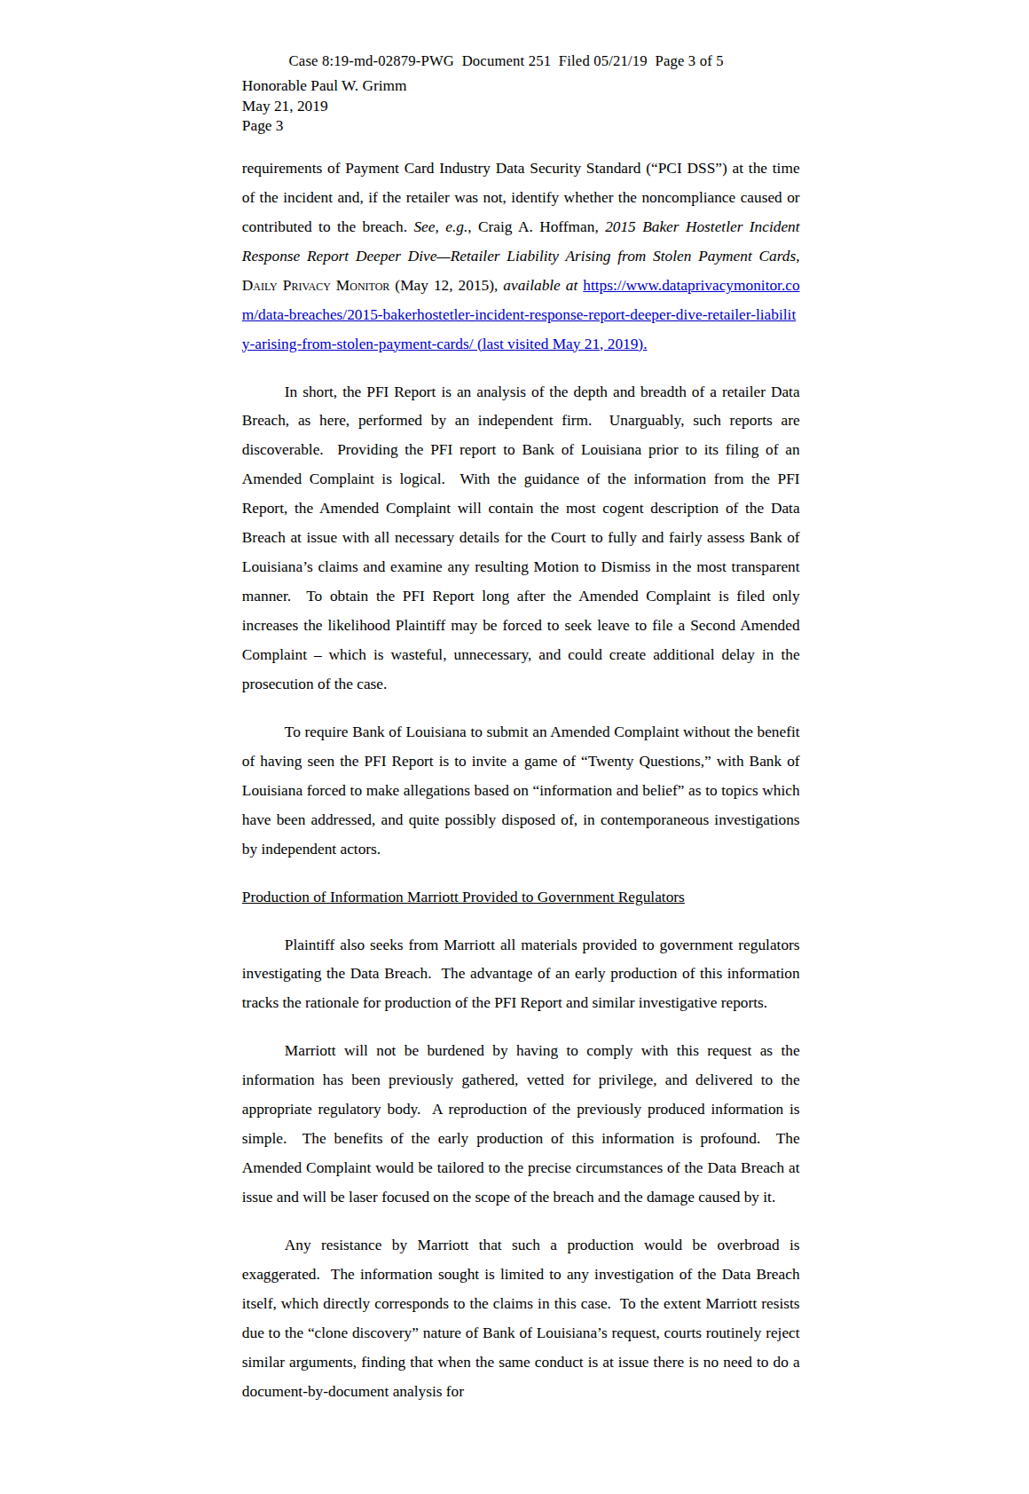Case 8:19-md-02879-PWG Document 251 Filed 05/21/19 Page 3 of 5
Honorable Paul W. Grimm
May 21, 2019
Page 3
requirements of Payment Card Industry Data Security Standard (“PCI DSS”) at the time of the incident and, if the retailer was not, identify whether the noncompliance caused or contributed to the breach. See, e.g., Craig A. Hoffman, 2015 Baker Hostetler Incident Response Report Deeper Dive—Retailer Liability Arising from Stolen Payment Cards, Daily Privacy Monitor (May 12, 2015), available at https://www.dataprivacymonitor.com/data-breaches/2015-bakerhostetler-incident-response-report-deeper-dive-retailer-liability-arising-from-stolen-payment-cards/ (last visited May 21, 2019).
In short, the PFI Report is an analysis of the depth and breadth of a retailer Data Breach, as here, performed by an independent firm. Unarguably, such reports are discoverable. Providing the PFI report to Bank of Louisiana prior to its filing of an Amended Complaint is logical. With the guidance of the information from the PFI Report, the Amended Complaint will contain the most cogent description of the Data Breach at issue with all necessary details for the Court to fully and fairly assess Bank of Louisiana’s claims and examine any resulting Motion to Dismiss in the most transparent manner. To obtain the PFI Report long after the Amended Complaint is filed only increases the likelihood Plaintiff may be forced to seek leave to file a Second Amended Complaint – which is wasteful, unnecessary, and could create additional delay in the prosecution of the case.
To require Bank of Louisiana to submit an Amended Complaint without the benefit of having seen the PFI Report is to invite a game of “Twenty Questions,” with Bank of Louisiana forced to make allegations based on “information and belief” as to topics which have been addressed, and quite possibly disposed of, in contemporaneous investigations by independent actors.
Production of Information Marriott Provided to Government Regulators
Plaintiff also seeks from Marriott all materials provided to government regulators investigating the Data Breach. The advantage of an early production of this information tracks the rationale for production of the PFI Report and similar investigative reports.
Marriott will not be burdened by having to comply with this request as the information has been previously gathered, vetted for privilege, and delivered to the appropriate regulatory body. A reproduction of the previously produced information is simple. The benefits of the early production of this information is profound. The Amended Complaint would be tailored to the precise circumstances of the Data Breach at issue and will be laser focused on the scope of the breach and the damage caused by it.
Any resistance by Marriott that such a production would be overbroad is exaggerated. The information sought is limited to any investigation of the Data Breach itself, which directly corresponds to the claims in this case. To the extent Marriott resists due to the “clone discovery” nature of Bank of Louisiana’s request, courts routinely reject similar arguments, finding that when the same conduct is at issue there is no need to do a document-by-document analysis for